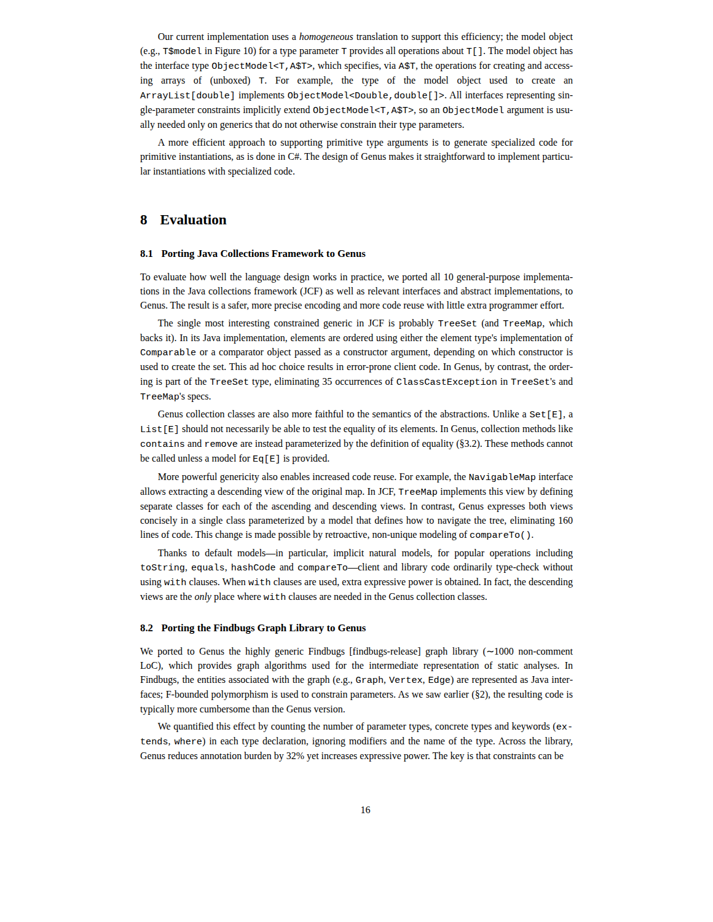Our current implementation uses a homogeneous translation to support this efficiency; the model object (e.g., T$model in Figure 10) for a type parameter T provides all operations about T[]. The model object has the interface type ObjectModel<T,A$T>, which specifies, via A$T, the operations for creating and accessing arrays of (unboxed) T. For example, the type of the model object used to create an ArrayList[double] implements ObjectModel<Double,double[]>. All interfaces representing single-parameter constraints implicitly extend ObjectModel<T,A$T>, so an ObjectModel argument is usually needed only on generics that do not otherwise constrain their type parameters.
A more efficient approach to supporting primitive type arguments is to generate specialized code for primitive instantiations, as is done in C#. The design of Genus makes it straightforward to implement particular instantiations with specialized code.
8 Evaluation
8.1 Porting Java Collections Framework to Genus
To evaluate how well the language design works in practice, we ported all 10 general-purpose implementations in the Java collections framework (JCF) as well as relevant interfaces and abstract implementations, to Genus. The result is a safer, more precise encoding and more code reuse with little extra programmer effort.
The single most interesting constrained generic in JCF is probably TreeSet (and TreeMap, which backs it). In its Java implementation, elements are ordered using either the element type's implementation of Comparable or a comparator object passed as a constructor argument, depending on which constructor is used to create the set. This ad hoc choice results in error-prone client code. In Genus, by contrast, the ordering is part of the TreeSet type, eliminating 35 occurrences of ClassCastException in TreeSet's and TreeMap's specs.
Genus collection classes are also more faithful to the semantics of the abstractions. Unlike a Set[E], a List[E] should not necessarily be able to test the equality of its elements. In Genus, collection methods like contains and remove are instead parameterized by the definition of equality (§3.2). These methods cannot be called unless a model for Eq[E] is provided.
More powerful genericity also enables increased code reuse. For example, the NavigableMap interface allows extracting a descending view of the original map. In JCF, TreeMap implements this view by defining separate classes for each of the ascending and descending views. In contrast, Genus expresses both views concisely in a single class parameterized by a model that defines how to navigate the tree, eliminating 160 lines of code. This change is made possible by retroactive, non-unique modeling of compareTo().
Thanks to default models—in particular, implicit natural models, for popular operations including toString, equals, hashCode and compareTo—client and library code ordinarily type-check without using with clauses. When with clauses are used, extra expressive power is obtained. In fact, the descending views are the only place where with clauses are needed in the Genus collection classes.
8.2 Porting the Findbugs Graph Library to Genus
We ported to Genus the highly generic Findbugs [findbugs-release] graph library (∼1000 non-comment LoC), which provides graph algorithms used for the intermediate representation of static analyses. In Findbugs, the entities associated with the graph (e.g., Graph, Vertex, Edge) are represented as Java interfaces; F-bounded polymorphism is used to constrain parameters. As we saw earlier (§2), the resulting code is typically more cumbersome than the Genus version.
We quantified this effect by counting the number of parameter types, concrete types and keywords (extends, where) in each type declaration, ignoring modifiers and the name of the type. Across the library, Genus reduces annotation burden by 32% yet increases expressive power. The key is that constraints can be
16